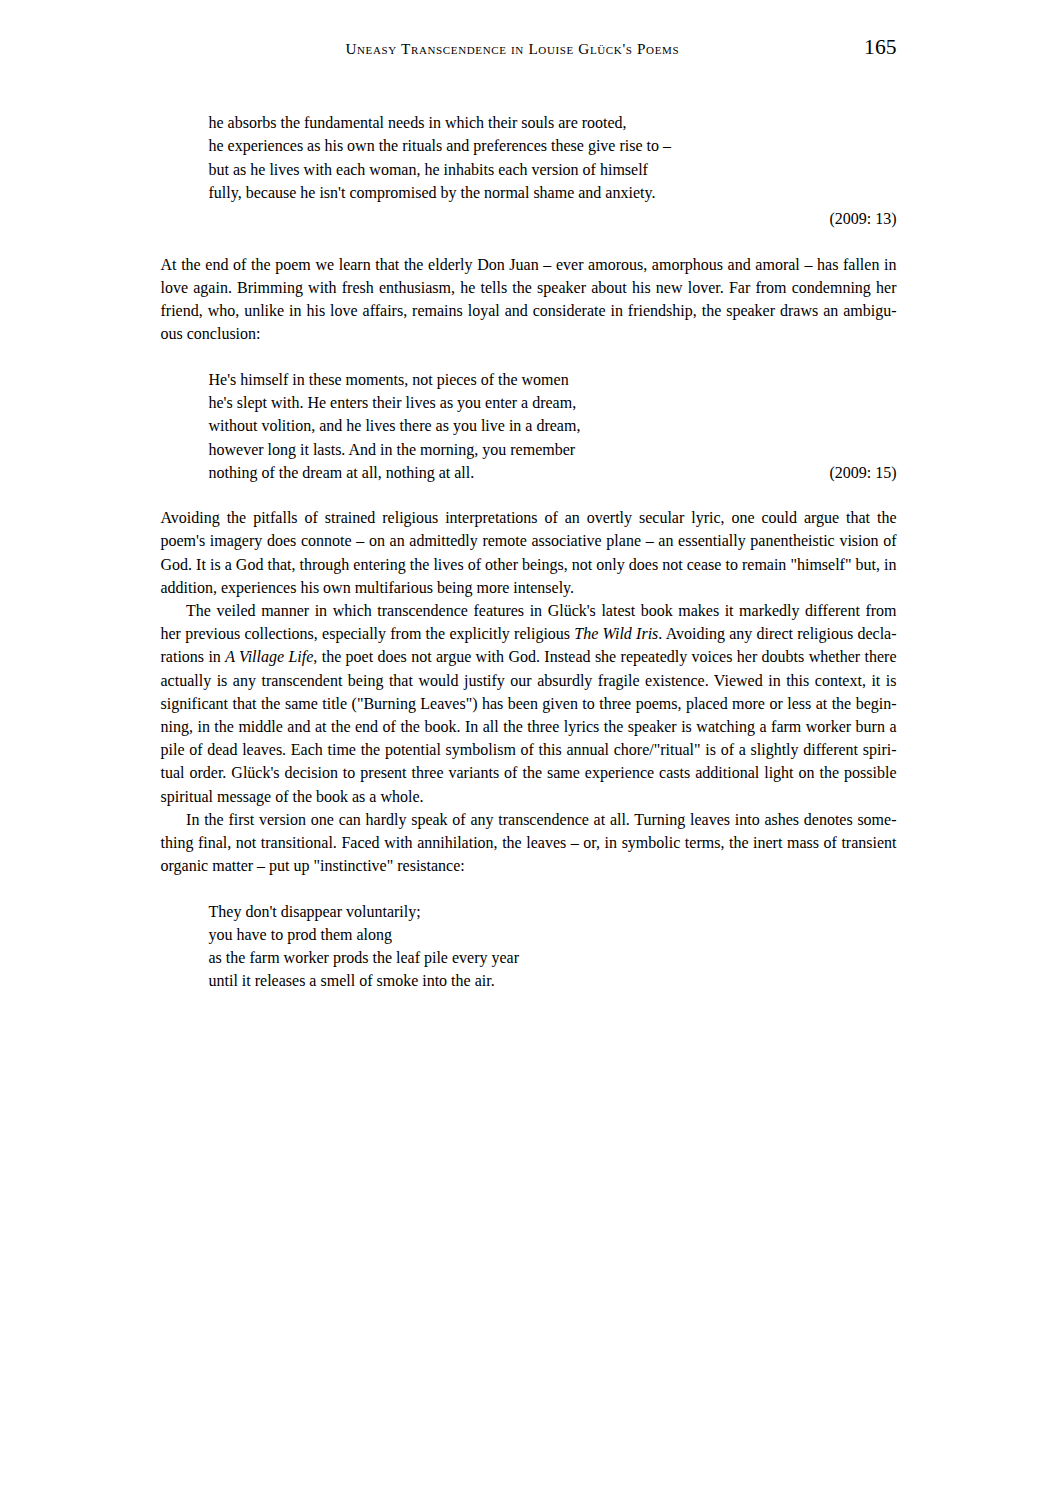Uneasy Transcendence in Louise Glück's Poems 165
he absorbs the fundamental needs in which their souls are rooted,
he experiences as his own the rituals and preferences these give rise to –
but as he lives with each woman, he inhabits each version of himself
fully, because he isn't compromised by the normal shame and anxiety.
(2009: 13)
At the end of the poem we learn that the elderly Don Juan – ever amorous, amorphous and amoral – has fallen in love again. Brimming with fresh enthusiasm, he tells the speaker about his new lover. Far from condemning her friend, who, unlike in his love affairs, remains loyal and considerate in friendship, the speaker draws an ambiguous conclusion:
He's himself in these moments, not pieces of the women
he's slept with. He enters their lives as you enter a dream,
without volition, and he lives there as you live in a dream,
however long it lasts. And in the morning, you remember
nothing of the dream at all, nothing at all.(2009: 15)
Avoiding the pitfalls of strained religious interpretations of an overtly secular lyric, one could argue that the poem's imagery does connote – on an admittedly remote associative plane – an essentially panentheistic vision of God. It is a God that, through entering the lives of other beings, not only does not cease to remain "himself" but, in addition, experiences his own multifarious being more intensely.
The veiled manner in which transcendence features in Glück's latest book makes it markedly different from her previous collections, especially from the explicitly religious The Wild Iris. Avoiding any direct religious declarations in A Village Life, the poet does not argue with God. Instead she repeatedly voices her doubts whether there actually is any transcendent being that would justify our absurdly fragile existence. Viewed in this context, it is significant that the same title ("Burning Leaves") has been given to three poems, placed more or less at the beginning, in the middle and at the end of the book. In all the three lyrics the speaker is watching a farm worker burn a pile of dead leaves. Each time the potential symbolism of this annual chore/"ritual" is of a slightly different spiritual order. Glück's decision to present three variants of the same experience casts additional light on the possible spiritual message of the book as a whole.
In the first version one can hardly speak of any transcendence at all. Turning leaves into ashes denotes something final, not transitional. Faced with annihilation, the leaves – or, in symbolic terms, the inert mass of transient organic matter – put up "instinctive" resistance:
They don't disappear voluntarily;
you have to prod them along
as the farm worker prods the leaf pile every year
until it releases a smell of smoke into the air.